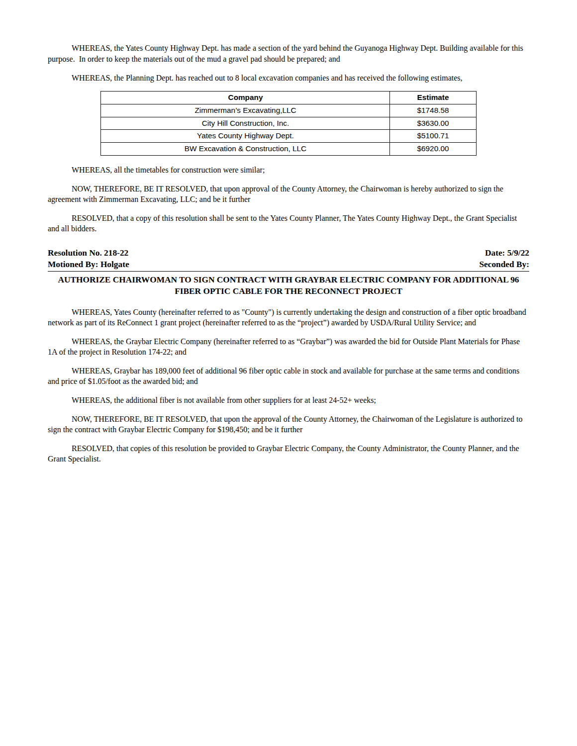WHEREAS, the Yates County Highway Dept. has made a section of the yard behind the Guyanoga Highway Dept. Building available for this purpose. In order to keep the materials out of the mud a gravel pad should be prepared; and
WHEREAS, the Planning Dept. has reached out to 8 local excavation companies and has received the following estimates,
| Company | Estimate |
| --- | --- |
| Zimmerman’s Excavating,LLC | $1748.58 |
| City Hill Construction, Inc. | $3630.00 |
| Yates County Highway Dept. | $5100.71 |
| BW Excavation & Construction, LLC | $6920.00 |
WHEREAS, all the timetables for construction were similar;
NOW, THEREFORE, BE IT RESOLVED, that upon approval of the County Attorney, the Chairwoman is hereby authorized to sign the agreement with Zimmerman Excavating, LLC; and be it further
RESOLVED, that a copy of this resolution shall be sent to the Yates County Planner, The Yates County Highway Dept., the Grant Specialist and all bidders.
Resolution No. 218-22 Date: 5/9/22
Motioned By: Holgate Seconded By:
Authorize Chairwoman to Sign Contract with Graybar Electric Company for Additional 96 Fiber Optic Cable for the ReConnect Project
WHEREAS, Yates County (hereinafter referred to as "County") is currently undertaking the design and construction of a fiber optic broadband network as part of its ReConnect 1 grant project (hereinafter referred to as the “project”) awarded by USDA/Rural Utility Service; and
WHEREAS, the Graybar Electric Company (hereinafter referred to as “Graybar”) was awarded the bid for Outside Plant Materials for Phase 1A of the project in Resolution 174-22; and
WHEREAS, Graybar has 189,000 feet of additional 96 fiber optic cable in stock and available for purchase at the same terms and conditions and price of $1.05/foot as the awarded bid; and
WHEREAS, the additional fiber is not available from other suppliers for at least 24-52+ weeks;
NOW, THEREFORE, BE IT RESOLVED, that upon the approval of the County Attorney, the Chairwoman of the Legislature is authorized to sign the contract with Graybar Electric Company for $198,450; and be it further
RESOLVED, that copies of this resolution be provided to Graybar Electric Company, the County Administrator, the County Planner, and the Grant Specialist.